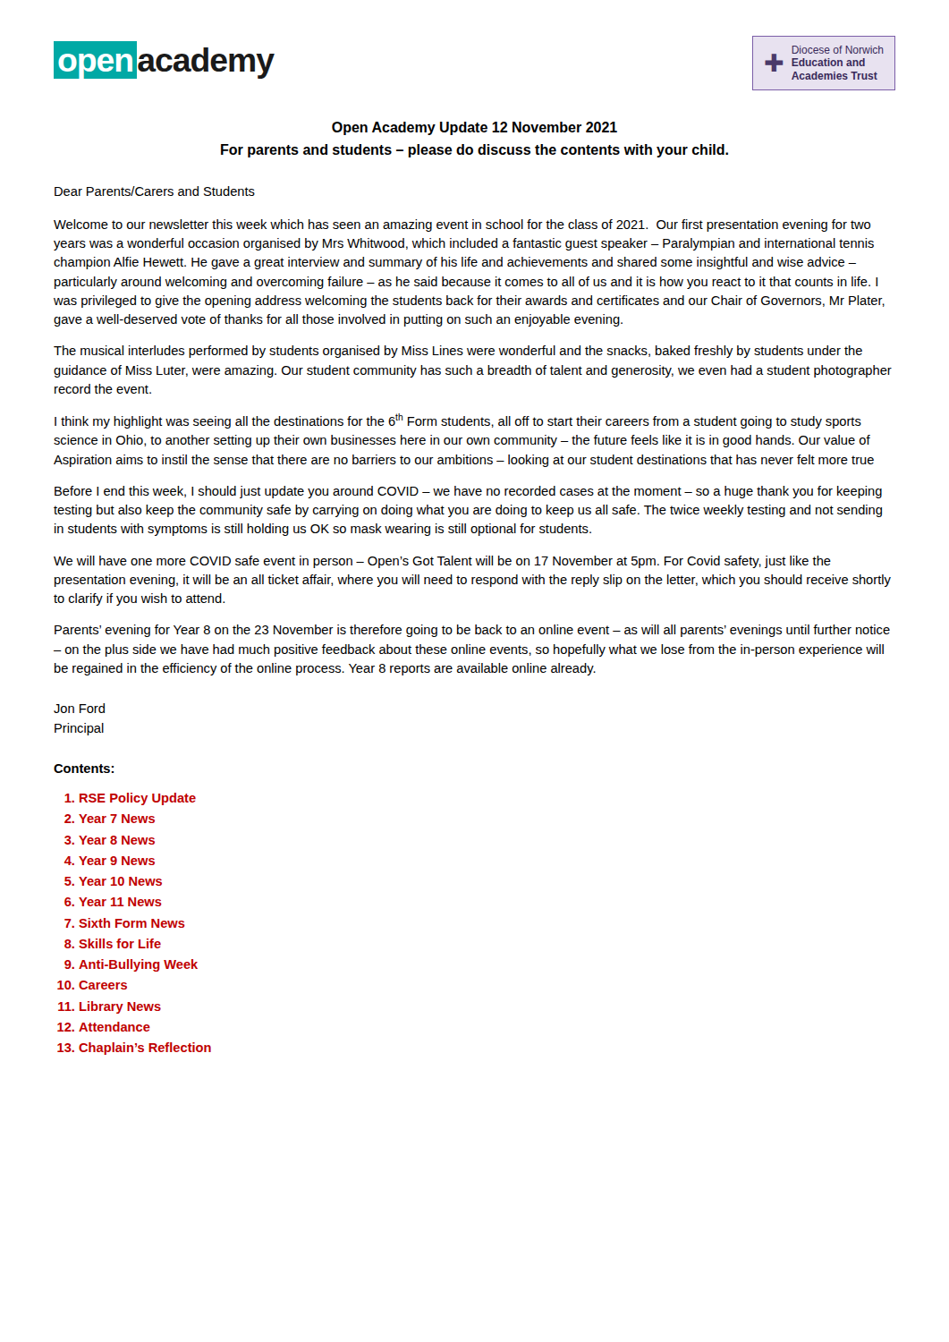open academy
✚ Diocese of Norwich
Education and
Academies Trust
Open Academy Update 12 November 2021
For parents and students – please do discuss the contents with your child.
Dear Parents/Carers and Students
Welcome to our newsletter this week which has seen an amazing event in school for the class of 2021. Our first presentation evening for two years was a wonderful occasion organised by Mrs Whitwood, which included a fantastic guest speaker – Paralympian and international tennis champion Alfie Hewett. He gave a great interview and summary of his life and achievements and shared some insightful and wise advice – particularly around welcoming and overcoming failure – as he said because it comes to all of us and it is how you react to it that counts in life. I was privileged to give the opening address welcoming the students back for their awards and certificates and our Chair of Governors, Mr Plater, gave a well-deserved vote of thanks for all those involved in putting on such an enjoyable evening.
The musical interludes performed by students organised by Miss Lines were wonderful and the snacks, baked freshly by students under the guidance of Miss Luter, were amazing. Our student community has such a breadth of talent and generosity, we even had a student photographer record the event.
I think my highlight was seeing all the destinations for the 6th Form students, all off to start their careers from a student going to study sports science in Ohio, to another setting up their own businesses here in our own community – the future feels like it is in good hands. Our value of Aspiration aims to instil the sense that there are no barriers to our ambitions – looking at our student destinations that has never felt more true
Before I end this week, I should just update you around COVID – we have no recorded cases at the moment – so a huge thank you for keeping testing but also keep the community safe by carrying on doing what you are doing to keep us all safe. The twice weekly testing and not sending in students with symptoms is still holding us OK so mask wearing is still optional for students.
We will have one more COVID safe event in person – Open’s Got Talent will be on 17 November at 5pm. For Covid safety, just like the presentation evening, it will be an all ticket affair, where you will need to respond with the reply slip on the letter, which you should receive shortly to clarify if you wish to attend.
Parents’ evening for Year 8 on the 23 November is therefore going to be back to an online event – as will all parents’ evenings until further notice – on the plus side we have had much positive feedback about these online events, so hopefully what we lose from the in-person experience will be regained in the efficiency of the online process. Year 8 reports are available online already.
Jon Ford
Principal
Contents:
RSE Policy Update
Year 7 News
Year 8 News
Year 9 News
Year 10 News
Year 11 News
Sixth Form News
Skills for Life
Anti-Bullying Week
Careers
Library News
Attendance
Chaplain’s Reflection